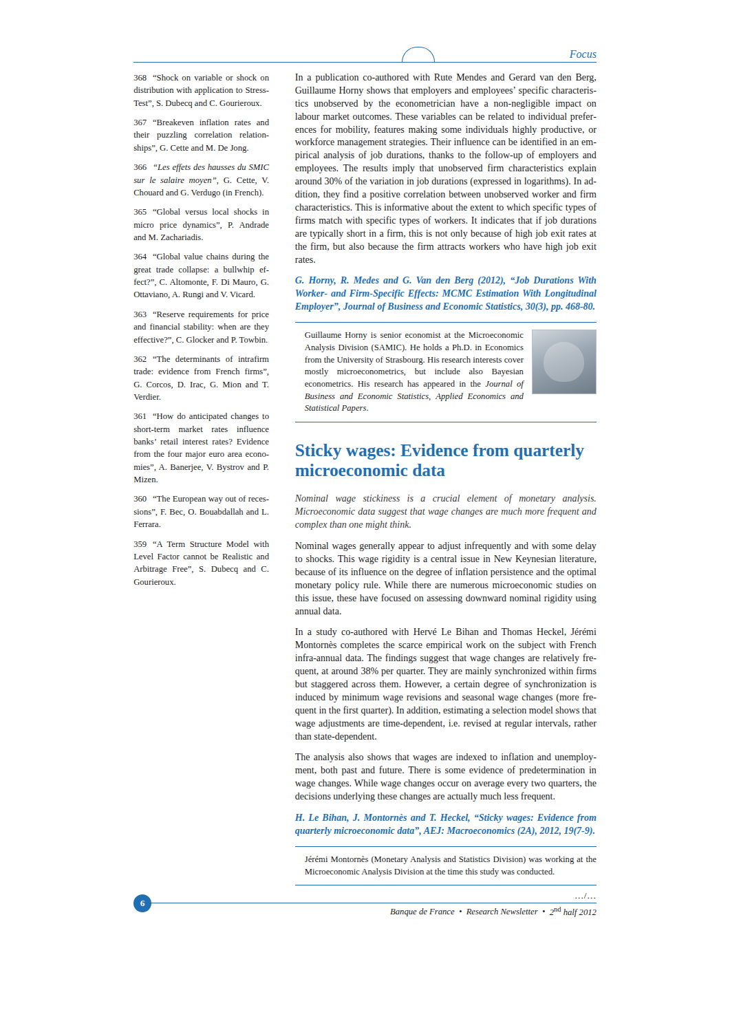Focus
368“Shock on variable or shock on distribution with application to Stress-Test”, S. Dubecq and C. Gourieroux.
367“Breakeven inflation rates and their puzzling correlation relationships”, G. Cette and M. De Jong.
366“Les effets des hausses du SMIC sur le salaire moyen”, G. Cette, V. Chouard and G. Verdugo (in French).
365“Global versus local shocks in micro price dynamics”, P. Andrade and M. Zachariadis.
364“Global value chains during the great trade collapse: a bullwhip effect?”, C. Altomonte, F. Di Mauro, G. Ottaviano, A. Rungi and V. Vicard.
363“Reserve requirements for price and financial stability: when are they effective?”, C. Glocker and P. Towbin.
362“The determinants of intrafirm trade: evidence from French firms”, G. Corcos, D. Irac, G. Mion and T. Verdier.
361“How do anticipated changes to short-term market rates influence banks’ retail interest rates? Evidence from the four major euro area economies”, A. Banerjee, V. Bystrov and P. Mizen.
360“The European way out of recessions”, F. Bec, O. Bouabdallah and L. Ferrara.
359“A Term Structure Model with Level Factor cannot be Realistic and Arbitrage Free”, S. Dubecq and C. Gourieroux.
In a publication co-authored with Rute Mendes and Gerard van den Berg, Guillaume Horny shows that employers and employees’ specific characteristics unobserved by the econometrician have a non-negligible impact on labour market outcomes. These variables can be related to individual preferences for mobility, features making some individuals highly productive, or workforce management strategies. Their influence can be identified in an empirical analysis of job durations, thanks to the follow-up of employers and employees. The results imply that unobserved firm characteristics explain around 30% of the variation in job durations (expressed in logarithms). In addition, they find a positive correlation between unobserved worker and firm characteristics. This is informative about the extent to which specific types of firms match with specific types of workers. It indicates that if job durations are typically short in a firm, this is not only because of high job exit rates at the firm, but also because the firm attracts workers who have high job exit rates.
G. Horny, R. Medes and G. Van den Berg (2012), “Job Durations With Worker- and Firm-Specific Effects: MCMC Estimation With Longitudinal Employer”, Journal of Business and Economic Statistics, 30(3), pp. 468-80.
Guillaume Horny is senior economist at the Microeconomic Analysis Division (SAMIC). He holds a Ph.D. in Economics from the University of Strasbourg. His research interests cover mostly microeconometrics, but include also Bayesian econometrics. His research has appeared in the Journal of Business and Economic Statistics, Applied Economics and Statistical Papers.
Sticky wages: Evidence from quarterly microeconomic data
Nominal wage stickiness is a crucial element of monetary analysis. Microeconomic data suggest that wage changes are much more frequent and complex than one might think.
Nominal wages generally appear to adjust infrequently and with some delay to shocks. This wage rigidity is a central issue in New Keynesian literature, because of its influence on the degree of inflation persistence and the optimal monetary policy rule. While there are numerous microeconomic studies on this issue, these have focused on assessing downward nominal rigidity using annual data.
In a study co-authored with Hervé Le Bihan and Thomas Heckel, Jérémi Montornès completes the scarce empirical work on the subject with French infra-annual data. The findings suggest that wage changes are relatively frequent, at around 38% per quarter. They are mainly synchronized within firms but staggered across them. However, a certain degree of synchronization is induced by minimum wage revisions and seasonal wage changes (more frequent in the first quarter). In addition, estimating a selection model shows that wage adjustments are time-dependent, i.e. revised at regular intervals, rather than state-dependent.
The analysis also shows that wages are indexed to inflation and unemployment, both past and future. There is some evidence of predetermination in wage changes. While wage changes occur on average every two quarters, the decisions underlying these changes are actually much less frequent.
H. Le Bihan, J. Montornès and T. Heckel, “Sticky wages: Evidence from quarterly microeconomic data”, AEJ: Macroeconomics (2A), 2012, 19(7-9).
Jérémi Montornès (Monetary Analysis and Statistics Division) was working at the Microeconomic Analysis Division at the time this study was conducted.
…/…
6
Banque de France • Research Newsletter • 2nd half 2012